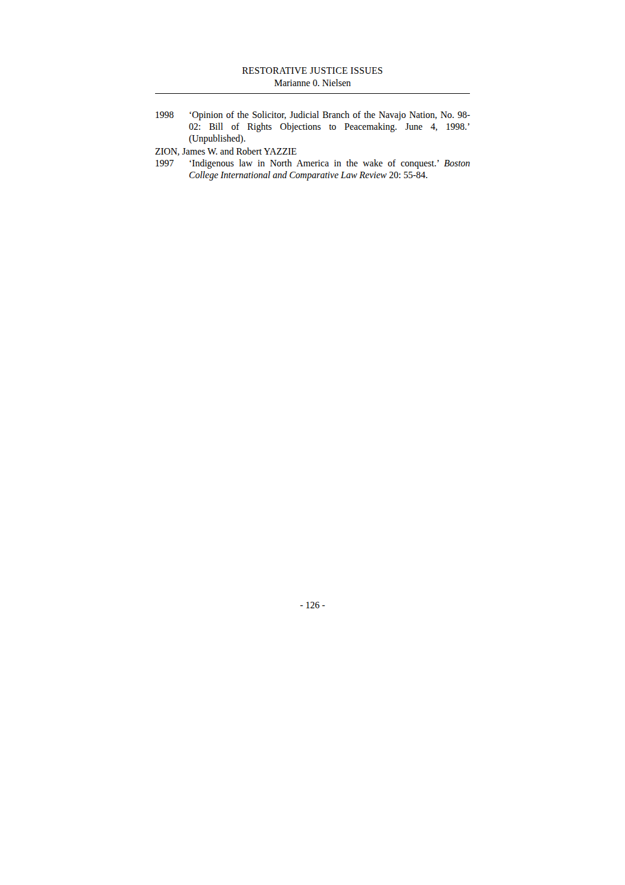RESTORATIVE JUSTICE ISSUES
Marianne 0. Nielsen
1998
‘Opinion of the Solicitor, Judicial Branch of the Navajo Nation, No. 98-02: Bill of Rights Objections to Peacemaking. June 4, 1998.’ (Unpublished).
ZION, James W. and Robert YAZZIE
1997
‘Indigenous law in North America in the wake of conquest.’ Boston College International and Comparative Law Review 20: 55-84.
- 126 -